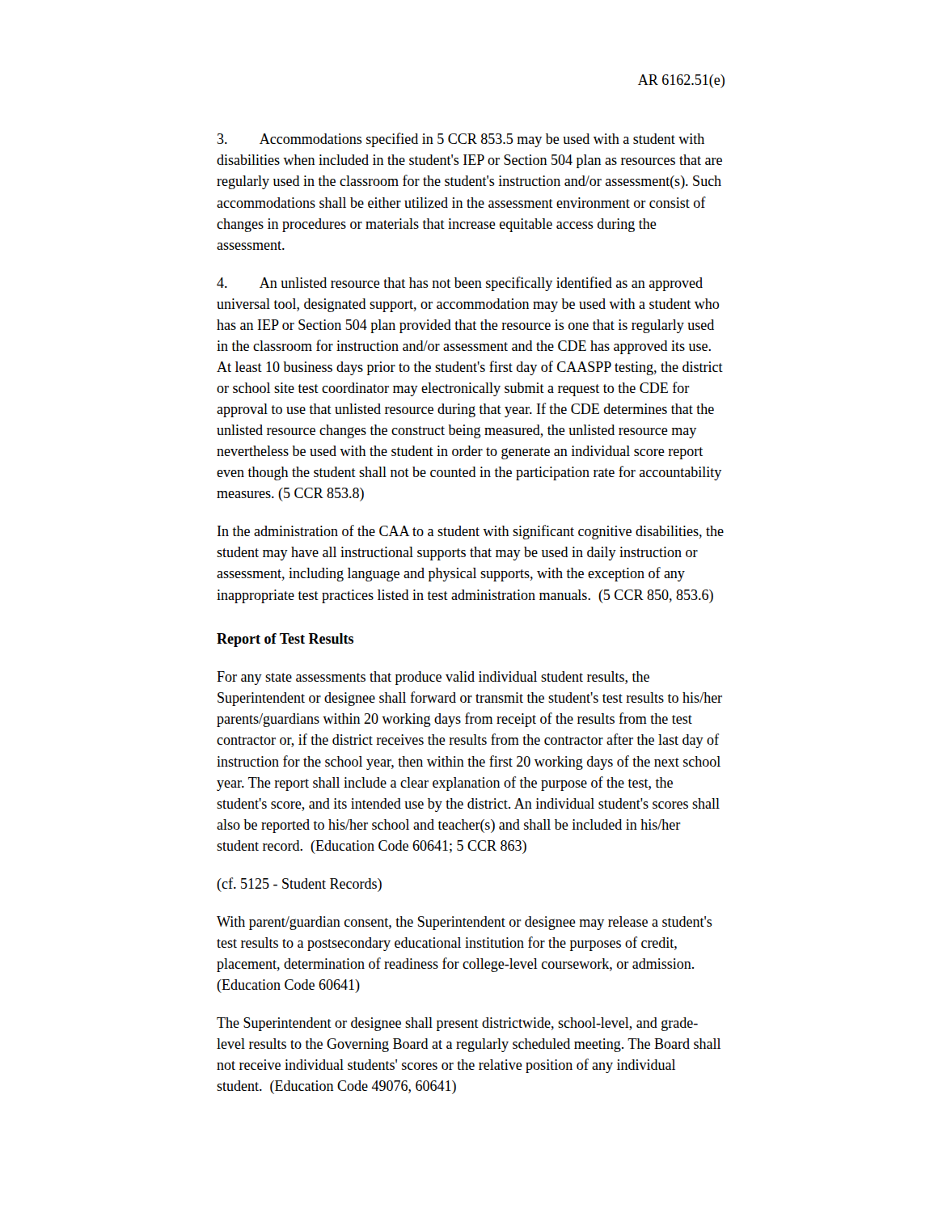AR 6162.51(e)
3. Accommodations specified in 5 CCR 853.5 may be used with a student with disabilities when included in the student's IEP or Section 504 plan as resources that are regularly used in the classroom for the student's instruction and/or assessment(s). Such accommodations shall be either utilized in the assessment environment or consist of changes in procedures or materials that increase equitable access during the assessment.
4. An unlisted resource that has not been specifically identified as an approved universal tool, designated support, or accommodation may be used with a student who has an IEP or Section 504 plan provided that the resource is one that is regularly used in the classroom for instruction and/or assessment and the CDE has approved its use. At least 10 business days prior to the student's first day of CAASPP testing, the district or school site test coordinator may electronically submit a request to the CDE for approval to use that unlisted resource during that year. If the CDE determines that the unlisted resource changes the construct being measured, the unlisted resource may nevertheless be used with the student in order to generate an individual score report even though the student shall not be counted in the participation rate for accountability measures. (5 CCR 853.8)
In the administration of the CAA to a student with significant cognitive disabilities, the student may have all instructional supports that may be used in daily instruction or assessment, including language and physical supports, with the exception of any inappropriate test practices listed in test administration manuals. (5 CCR 850, 853.6)
Report of Test Results
For any state assessments that produce valid individual student results, the Superintendent or designee shall forward or transmit the student's test results to his/her parents/guardians within 20 working days from receipt of the results from the test contractor or, if the district receives the results from the contractor after the last day of instruction for the school year, then within the first 20 working days of the next school year. The report shall include a clear explanation of the purpose of the test, the student's score, and its intended use by the district. An individual student's scores shall also be reported to his/her school and teacher(s) and shall be included in his/her student record. (Education Code 60641; 5 CCR 863)
(cf. 5125 - Student Records)
With parent/guardian consent, the Superintendent or designee may release a student's test results to a postsecondary educational institution for the purposes of credit, placement, determination of readiness for college-level coursework, or admission. (Education Code 60641)
The Superintendent or designee shall present districtwide, school-level, and grade-level results to the Governing Board at a regularly scheduled meeting. The Board shall not receive individual students' scores or the relative position of any individual student. (Education Code 49076, 60641)